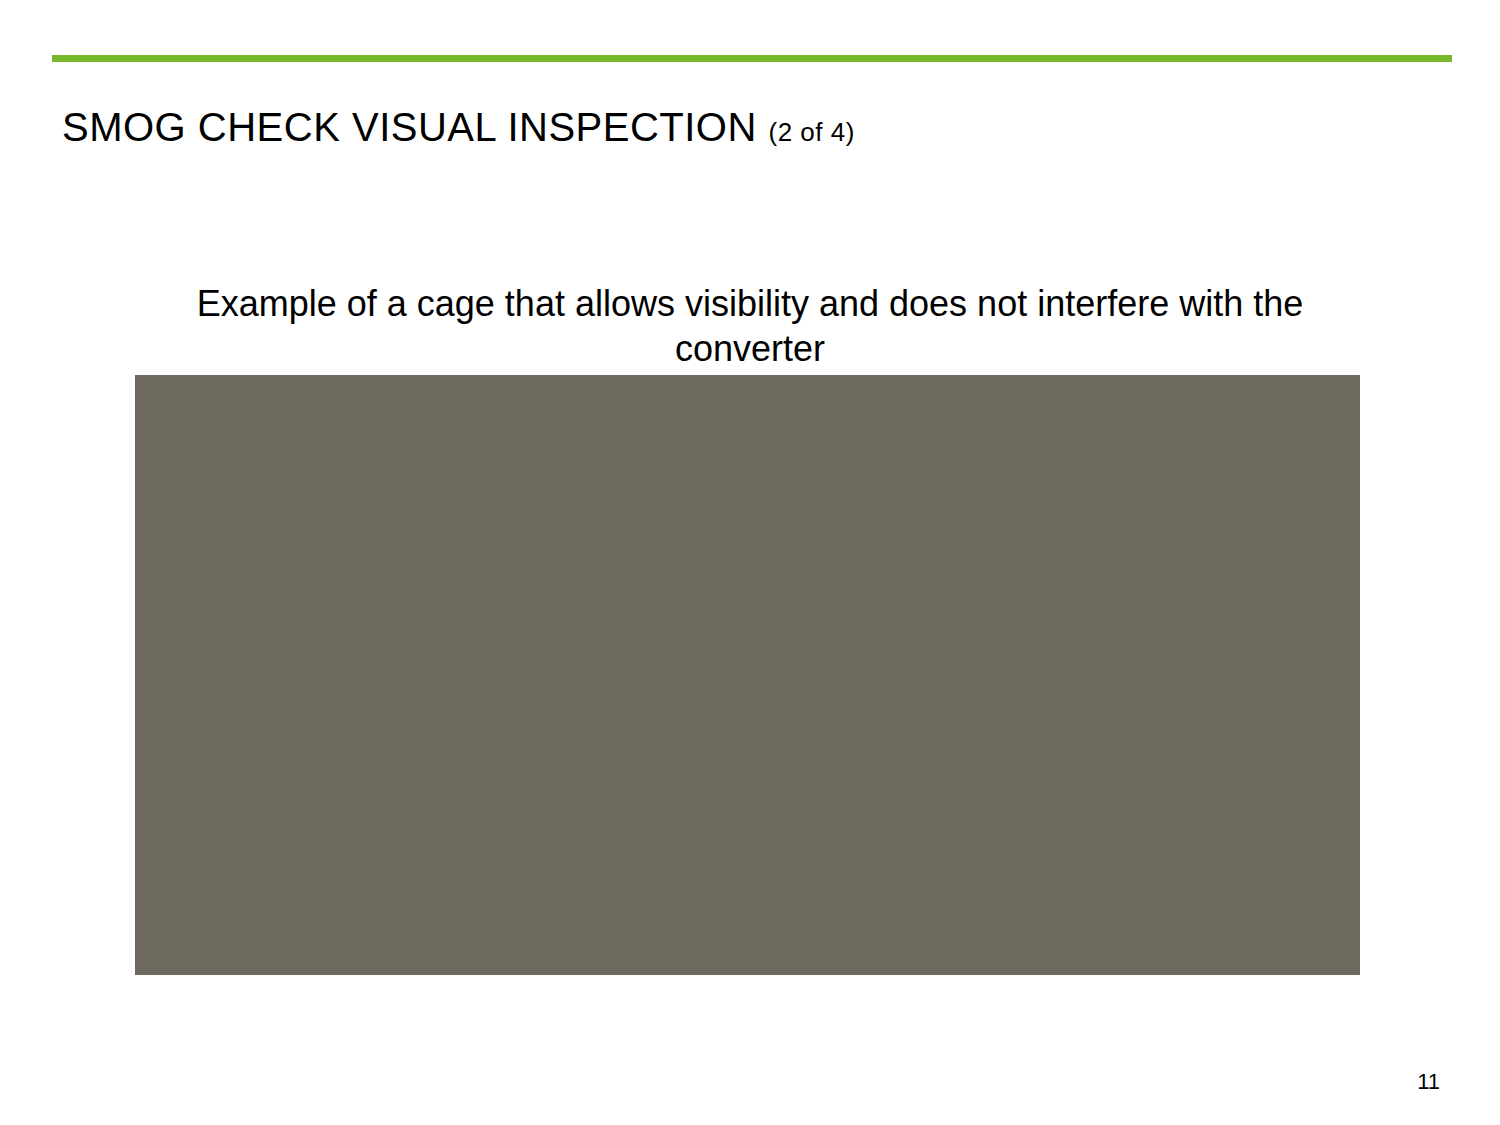SMOG CHECK VISUAL INSPECTION (2 of 4)
Example of a cage that allows visibility and does not interfere with the converter
11